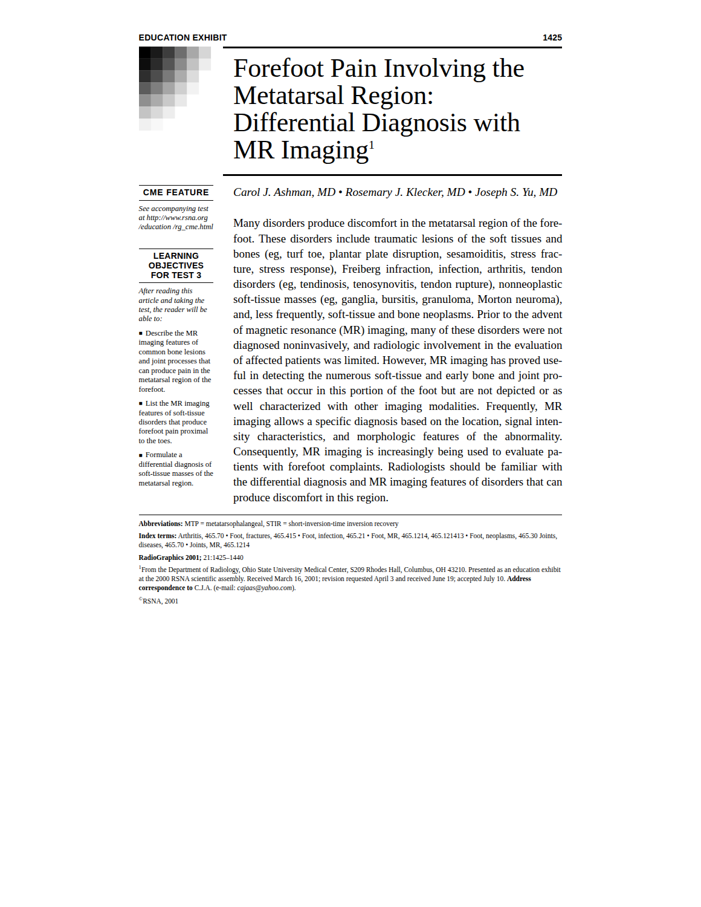Education Exhibit
1425
Forefoot Pain Involving the Metatarsal Region: Differential Diagnosis with MR Imaging1
CME FEATURE
See accompanying test at http://www.rsna.org /education /rg_cme.html
LEARNING
OBJECTIVES
FOR TEST 3
After reading this article and taking the test, the reader will be able to:
■ Describe the MR imaging features of common bone lesions and joint processes that can produce pain in the metatarsal region of the forefoot.
■ List the MR imaging features of soft-tissue disorders that produce forefoot pain proximal to the toes.
■ Formulate a differential diagnosis of soft-tissue masses of the metatarsal region.
Carol J. Ashman, MD • Rosemary J. Klecker, MD • Joseph S. Yu, MD
Many disorders produce discomfort in the metatarsal region of the forefoot. These disorders include traumatic lesions of the soft tissues and bones (eg, turf toe, plantar plate disruption, sesamoiditis, stress fracture, stress response), Freiberg infraction, infection, arthritis, tendon disorders (eg, tendinosis, tenosynovitis, tendon rupture), nonneoplastic soft-tissue masses (eg, ganglia, bursitis, granuloma, Morton neuroma), and, less frequently, soft-tissue and bone neoplasms. Prior to the advent of magnetic resonance (MR) imaging, many of these disorders were not diagnosed noninvasively, and radiologic involvement in the evaluation of affected patients was limited. However, MR imaging has proved useful in detecting the numerous soft-tissue and early bone and joint processes that occur in this portion of the foot but are not depicted or as well characterized with other imaging modalities. Frequently, MR imaging allows a specific diagnosis based on the location, signal intensity characteristics, and morphologic features of the abnormality. Consequently, MR imaging is increasingly being used to evaluate patients with forefoot complaints. Radiologists should be familiar with the differential diagnosis and MR imaging features of disorders that can produce discomfort in this region.
Abbreviations: MTP = metatarsophalangeal, STIR = short-inversion-time inversion recovery
Index terms: Arthritis, 465.70 • Foot, fractures, 465.415 • Foot, infection, 465.21 • Foot, MR, 465.1214, 465.121413 • Foot, neoplasms, 465.30 Joints, diseases, 465.70 • Joints, MR, 465.1214
RadioGraphics 2001; 21:1425–1440
1From the Department of Radiology, Ohio State University Medical Center, S209 Rhodes Hall, Columbus, OH 43210. Presented as an education exhibit at the 2000 RSNA scientific assembly. Received March 16, 2001; revision requested April 3 and received June 19; accepted July 10. Address correspondence to C.J.A. (e-mail: cajaas@yahoo.com).
©RSNA, 2001